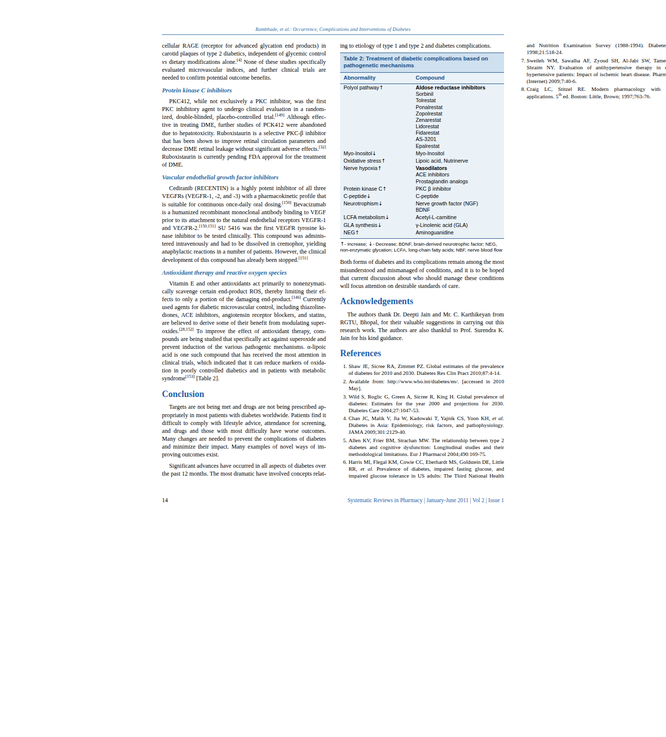Rambhade, et al.: Occurrence, Complications and Interventions of Diabetes
cellular RAGE (receptor for advanced glycation end products) in carotid plaques of type 2 diabetics, independent of glycemic control vs dietary modifications alone.[4] None of these studies specifically evaluated microvascular indices, and further clinical trials are needed to confirm potential outcome benefits.
Protein kinase C inhibitors
PKC412, while not exclusively a PKC inhibitor, was the first PKC inhibitory agent to undergo clinical evaluation in a randomized, double-blinded, placebo-controlled trial.[149] Although effective in treating DME, further studies of PCK412 were abandoned due to hepatotoxicity. Ruboxistaurin is a selective PKC-β inhibitor that has been shown to improve retinal circulation parameters and decrease DME retinal leakage without significant adverse effects.[32] Ruboxistaurin is currently pending FDA approval for the treatment of DME.
Vascular endothelial growth factor inhibitors
Cediranib (RECENTIN) is a highly potent inhibitor of all three VEGFRs (VEGFR-1, -2, and -3) with a pharmacokinetic profile that is suitable for continuous once-daily oral dosing.[150] Bevacizumab is a humanized recombinant monoclonal antibody binding to VEGF prior to its attachment to the natural endothelial receptors VEGFR-1 and VEGFR-2.[150,151] SU 5416 was the first VEGFR tyrosine kinase inhibitor to be tested clinically. This compound was administered intravenously and had to be dissolved in cremophor, yielding anaphylactic reactions in a number of patients. However, the clinical development of this compound has already been stopped.[151]
Antioxidant therapy and reactive oxygen species
Vitamin E and other antioxidants act primarily to nonenzymatically scavenge certain end-product ROS, thereby limiting their effects to only a portion of the damaging end-product.[146] Currently used agents for diabetic microvascular control, including thiazolinediones, ACE inhibitors, angiotensin receptor blockers, and statins, are believed to derive some of their benefit from modulating superoxides.[28,152] To improve the effect of antioxidant therapy, compounds are being studied that specifically act against superoxide and prevent induction of the various pathogenic mechanisms. α-lipoic acid is one such compound that has received the most attention in clinical trials, which indicated that it can reduce markers of oxidation in poorly controlled diabetics and in patients with metabolic syndrome[153] [Table 2].
Conclusion
Targets are not being met and drugs are not being prescribed appropriately in most patients with diabetes worldwide. Patients find it difficult to comply with lifestyle advice, attendance for screening, and drugs and those with most difficulty have worse outcomes. Many changes are needed to prevent the complications of diabetes and minimize their impact. Many examples of novel ways of improving outcomes exist.
Significant advances have occurred in all aspects of diabetes over the past 12 months. The most dramatic have involved concepts relating to etiology of type 1 and type 2 and diabetes complications.
Table 2: Treatment of diabetic complications based on pathogenetic mechanisms
| Abnormality | Compound |
| --- | --- |
| Polyol pathway ↑ | Aldose reductase inhibitors Sorbinil Tolrestat Ponalrestat Zopolrestat Zenarestat Lidorestat Fidarestat AS-3201 Epalrestat |
| Myo-Inositol ↓ | Myo-Inositol |
| Oxidative stress ↑ | Lipoic acid, Nutrinerve |
| Nerve hypoxia ↑ | Vasodilators ACE inhibitors Prostaglandin analogs |
| Protein kinase C ↑ | PKC β inhibitor |
| C-peptide ↓ | C-peptide |
| Neurotrophism ↓ | Nerve growth factor (NGF) BDNF |
| LCFA metabolism ↓ | Acetyl-L-carnitine |
| GLA synthesis ↓ | γ-Linolenic acid (GLA) |
| NEG ↑ | Aminoguanidine |
↑- Increase; ↓- Decrease; BDNF, brain-derived neurotrophic factor; NEG, non-enzymatic glycation; LCFA, long-chain fatty acids; NBF, nerve blood flow
Both forms of diabetes and its complications remain among the most misunderstood and mismanaged of conditions, and it is to be hoped that current discussion about who should manage these conditions will focus attention on desirable standards of care.
Acknowledgements
The authors thank Dr. Deepti Jain and Mr. C. Karthikeyan from RGTU, Bhopal, for their valuable suggestions in carrying out this research work. The authors are also thankful to Prof. Surendra K. Jain for his kind guidance.
References
Shaw JE, Sicree RA, Zimmet PZ. Global estimates of the prevalence of diabetes for 2010 and 2030. Diabetes Res Clin Pract 2010;87:4-14.
Available from: http://www.who.int/diabetes/en/. [accessed in 2010 May].
Wild S, Roglic G, Green A, Sicree R, King H. Global prevalence of diabetes: Estimates for the year 2000 and projections for 2030. Diabetes Care 2004;27:1047-53.
Chan JC, Malik V, Jia W, Kadowaki T, Yajnik CS, Yoon KH, et al. Diabetes in Asia: Epidemiology, risk factors, and pathophysiology. JAMA 2009;301:2129-40.
Allen KV, Frier BM, Strachan MW. The relationship between type 2 diabetes and cognitive dysfunction: Longitudinal studies and their methodological limitations. Eur J Pharmacol 2004;490:169-75.
Harris MI, Flegal KM, Cowie CC, Eberhardt MS, Goldstein DE, Little RR, et al. Prevalence of diabetes, impaired fasting glucose, and impaired glucose tolerance in US adults: The Third National Health and Nutrition Examination Survey (1988-1994). Diabetes Care 1998;21:518-24.
Sweileh WM, Sawalha AF, Zyoud SH, Al-Jabi SW, Tameem EJ, Shraim NY. Evaluation of antihypertensive therapy in diabetic hypertensive patients: Impact of ischemic heart disease. Pharma Pract (Internet) 2009;7:40-6.
Craig LC, Stitzel RE. Modern pharmacology with clinical applications. 5th ed. Boston: Little, Brown; 1997;763-76.
14 Systematic Reviews in Pharmacy | January-June 2011 | Vol 2 | Issue 1